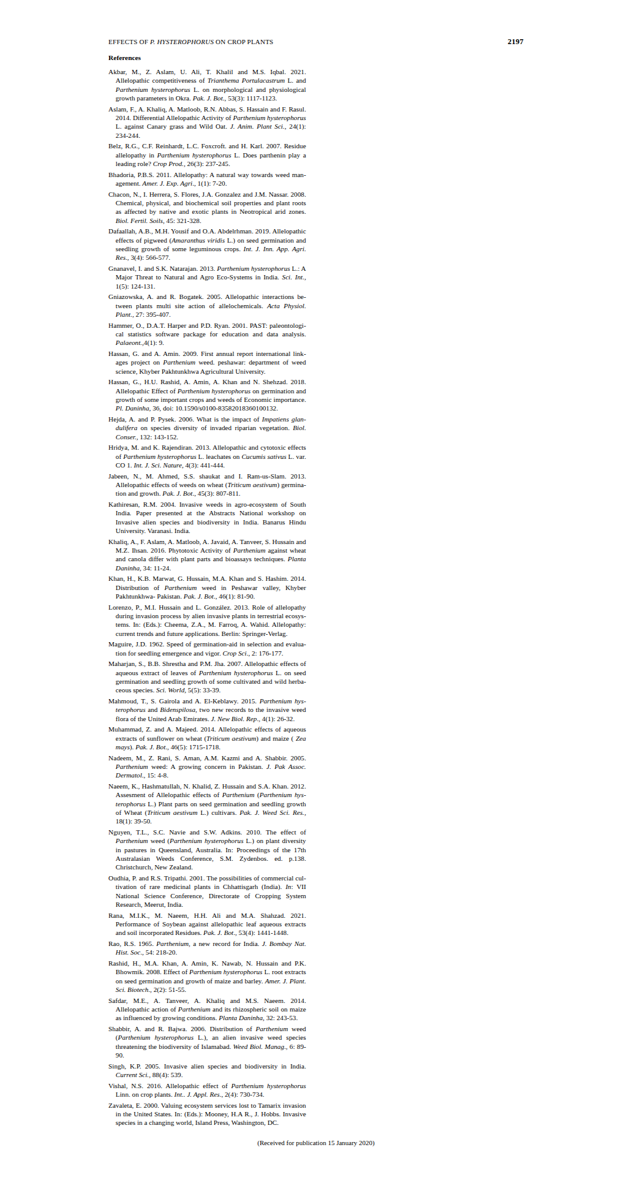Effects of P. hysterophorus on crop plants
2197
References
Akbar, M., Z. Aslam, U. Ali, T. Khalil and M.S. Iqbal. 2021. Allelopathic competitiveness of Trianthema Portulacastrum L. and Parthenium hysterophorus L. on morphological and physiological growth parameters in Okra. Pak. J. Bot., 53(3): 1117-1123.
Aslam, F., A. Khaliq, A. Matloob, R.N. Abbas, S. Hassain and F. Rasul. 2014. Differential Allelopathic Activity of Parthenium hysterophorus L. against Canary grass and Wild Oat. J. Anim. Plant Sci., 24(1): 234-244.
Belz, R.G., C.F. Reinhardt, L.C. Foxcroft. and H. Karl. 2007. Residue allelopathy in Parthenium hysterophorus L. Does parthenin play a leading role? Crop Prod., 26(3): 237-245.
Bhadoria, P.B.S. 2011. Allelopathy: A natural way towards weed management. Amer. J. Exp. Agri., 1(1): 7-20.
Chacon, N., I. Herrera, S. Flores, J.A. Gonzalez and J.M. Nassar. 2008. Chemical, physical, and biochemical soil properties and plant roots as affected by native and exotic plants in Neotropical arid zones. Biol. Fertil. Soils, 45: 321-328.
Dafaallah, A.B., M.H. Yousif and O.A. Abdelrhman. 2019. Allelopathic effects of pigweed (Amaranthus viridis L.) on seed germination and seedling growth of some leguminous crops. Int. J. Inn. App. Agri. Res., 3(4): 566-577.
Gnanavel, I. and S.K. Natarajan. 2013. Parthenium hysterophorus L.: A Major Threat to Natural and Agro Eco-Systems in India. Sci. Int., 1(5): 124-131.
Gniazowska, A. and R. Bogatek. 2005. Allelopathic interactions between plants multi site action of allelochemicals. Acta Physiol. Plant., 27: 395-407.
Hammer, O., D.A.T. Harper and P.D. Ryan. 2001. PAST: paleontological statistics software package for education and data analysis. Palaeont., 4(1): 9.
Hassan, G. and A. Amin. 2009. First annual report international linkages project on Parthenium weed. peshawar: department of weed science, Khyber Pakhtunkhwa Agricultural University.
Hassan, G., H.U. Rashid, A. Amin, A. Khan and N. Shehzad. 2018. Allelopathic Effect of Parthenium hysterophorus on germination and growth of some important crops and weeds of Economic importance. Pl. Daninha, 36, doi: 10.1590/s0100-83582018360100132.
Hejda, A. and P. Pysek. 2006. What is the impact of Impatiens glandulifera on species diversity of invaded riparian vegetation. Biol. Conser., 132: 143-152.
Hridya, M. and K. Rajendiran. 2013. Allelopathic and cytotoxic effects of Parthenium hysterophorus L. leachates on Cucumis sativus L. var. CO 1. Int. J. Sci. Nature, 4(3): 441-444.
Jabeen, N., M. Ahmed, S.S. shaukat and I. Ram-us-Slam. 2013. Allelopathic effects of weeds on wheat (Triticum aestivum) germination and growth. Pak. J. Bot., 45(3): 807-811.
Kathiresan, R.M. 2004. Invasive weeds in agro-ecosystem of South India. Paper presented at the Abstracts National workshop on Invasive alien species and biodiversity in India. Banarus Hindu University. Varanasi. India.
Khaliq, A., F. Aslam, A. Matloob, A. Javaid, A. Tanveer, S. Hussain and M.Z. Ihsan. 2016. Phytotoxic Activity of Parthenium against wheat and canola differ with plant parts and bioassays techniques. Planta Daninha, 34: 11-24.
Khan, H., K.B. Marwat, G. Hussain, M.A. Khan and S. Hashim. 2014. Distribution of Parthenium weed in Peshawar valley, Khyber Pakhtunkhwa- Pakistan. Pak. J. Bot., 46(1): 81-90.
Lorenzo, P., M.I. Hussain and L. González. 2013. Role of allelopathy during invasion process by alien invasive plants in terrestrial ecosystems. In: (Eds.): Cheema, Z.A., M. Farroq, A. Wahid. Allelopathy: current trends and future applications. Berlin: Springer-Verlag.
Maguire, J.D. 1962. Speed of germination-aid in selection and evaluation for seedling emergence and vigor. Crop Sci., 2: 176-177.
Maharjan, S., B.B. Shrestha and P.M. Jha. 2007. Allelopathic effects of aqueous extract of leaves of Parthenium hysterophorus L. on seed germination and seedling growth of some cultivated and wild herbaceous species. Sci. World, 5(5): 33-39.
Mahmoud, T., S. Gairola and A. El-Keblawy. 2015. Parthenium hysterophorus and Bidenspilosa, two new records to the invasive weed flora of the United Arab Emirates. J. New Biol. Rep., 4(1): 26-32.
Muhammad, Z. and A. Majeed. 2014. Allelopathic effects of aqueous extracts of sunflower on wheat (Triticum aestivum) and maize ( Zea mays). Pak. J. Bot., 46(5): 1715-1718.
Nadeem, M., Z. Rani, S. Aman, A.M. Kazmi and A. Shabbir. 2005. Parthenium weed: A growing concern in Pakistan. J. Pak Assoc. Dermatol., 15: 4-8.
Naeem, K., Hashmatullah, N. Khalid, Z. Hussain and S.A. Khan. 2012. Assesment of Allelopathic effects of Parthenium (Parthenium hysterophorus L.) Plant parts on seed germination and seedling growth of Wheat (Triticum aestivum L.) cultivars. Pak. J. Weed Sci. Res., 18(1): 39-50.
Nguyen, T.L., S.C. Navie and S.W. Adkins. 2010. The effect of Parthenium weed (Parthenium hysterophorus L.) on plant diversity in pastures in Queensland, Australia. In: Proceedings of the 17th Australasian Weeds Conference, S.M. Zydenbos. ed. p.138. Christchurch, New Zealand.
Oudhia, P. and R.S. Tripathi. 2001. The possibilities of commercial cultivation of rare medicinal plants in Chhattisgarh (India). In: VII National Science Conference, Directorate of Cropping System Research, Meerut, India.
Rana, M.I.K., M. Naeem, H.H. Ali and M.A. Shahzad. 2021. Performance of Soybean against allelopathic leaf aqueous extracts and soil incorporated Residues. Pak. J. Bot., 53(4): 1441-1448.
Rao, R.S. 1965. Parthenium, a new record for India. J. Bombay Nat. Hist. Soc., 54: 218-20.
Rashid, H., M.A. Khan, A. Amin, K. Nawab, N. Hussain and P.K. Bhowmik. 2008. Effect of Parthenium hysterophorus L. root extracts on seed germination and growth of maize and barley. Amer. J. Plant. Sci. Biotech., 2(2): 51-55.
Safdar, M.E., A. Tanveer, A. Khaliq and M.S. Naeem. 2014. Allelopathic action of Parthenium and its rhizospheric soil on maize as influenced by growing conditions. Planta Daninha, 32: 243-53.
Shabbir, A. and R. Bajwa. 2006. Distribution of Parthenium weed (Parthenium hysterophorus L.), an alien invasive weed species threatening the biodiversity of Islamabad. Weed Biol. Manag., 6: 89-90.
Singh, K.P. 2005. Invasive alien species and biodiversity in India. Current Sci., 88(4): 539.
Vishal, N.S. 2016. Allelopathic effect of Parthenium hysterophorus Linn. on crop plants. Int.. J. Appl. Res., 2(4): 730-734.
Zavaleta, E. 2000. Valuing ecosystem services lost to Tamarix invasion in the United States. In: (Eds.): Mooney, H.A R., J. Hobbs. Invasive species in a changing world, Island Press, Washington, DC.
(Received for publication 15 January 2020)